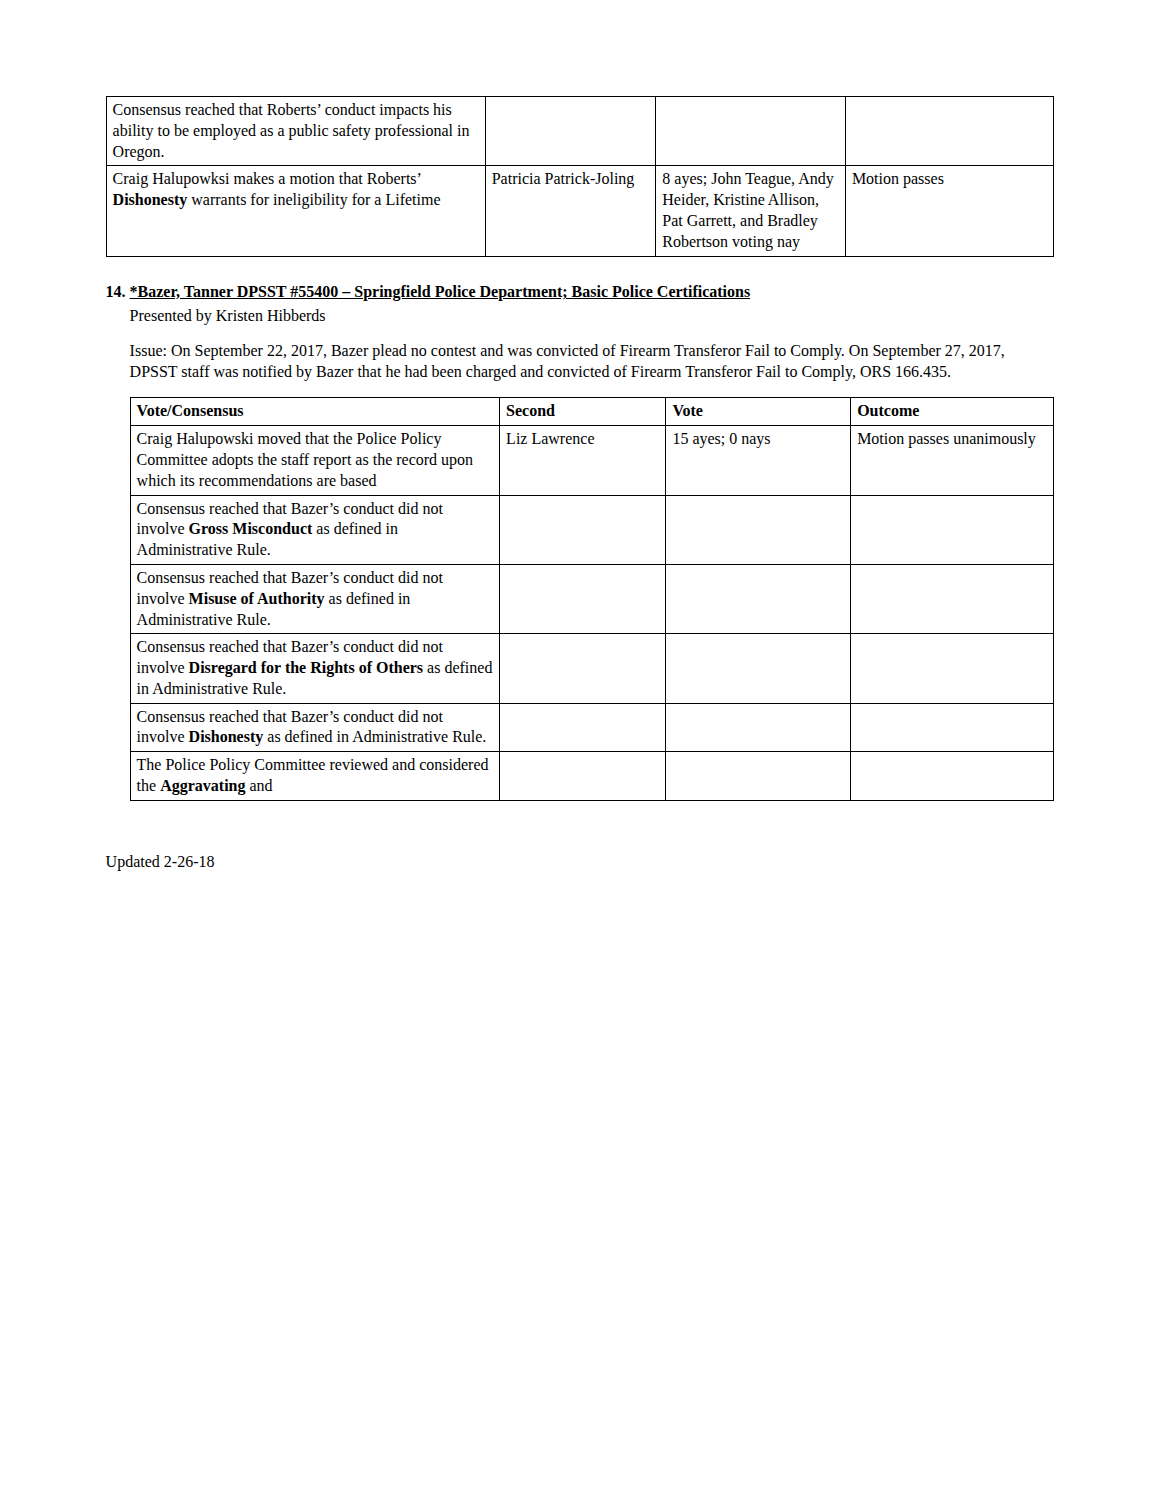| Consensus reached that Roberts’ conduct impacts his ability to be employed as a public safety professional in Oregon. | | | |
| Craig Halupowksi makes a motion that Roberts’ Dishonesty warrants for ineligibility for a Lifetime | Patricia Patrick-Joling | 8 ayes; John Teague, Andy Heider, Kristine Allison, Pat Garrett, and Bradley Robertson voting nay | Motion passes |
14.
*Bazer, Tanner DPSST #55400 – Springfield Police Department; Basic Police Certifications
Presented by Kristen Hibberds
Issue: On September 22, 2017, Bazer plead no contest and was convicted of Firearm Transferor Fail to Comply. On September 27, 2017, DPSST staff was notified by Bazer that he had been charged and convicted of Firearm Transferor Fail to Comply, ORS 166.435.
| Vote/Consensus | Second | Vote | Outcome |
| --- | --- | --- | --- |
| Craig Halupowski moved that the Police Policy Committee adopts the staff report as the record upon which its recommendations are based | Liz Lawrence | 15 ayes; 0 nays | Motion passes unanimously |
| Consensus reached that Bazer’s conduct did not involve Gross Misconduct as defined in Administrative Rule. | | | |
| Consensus reached that Bazer’s conduct did not involve Misuse of Authority as defined in Administrative Rule. | | | |
| Consensus reached that Bazer’s conduct did not involve Disregard for the Rights of Others as defined in Administrative Rule. | | | |
| Consensus reached that Bazer’s conduct did not involve Dishonesty as defined in Administrative Rule. | | | |
| The Police Policy Committee reviewed and considered the Aggravating and | | | |
Updated 2-26-18